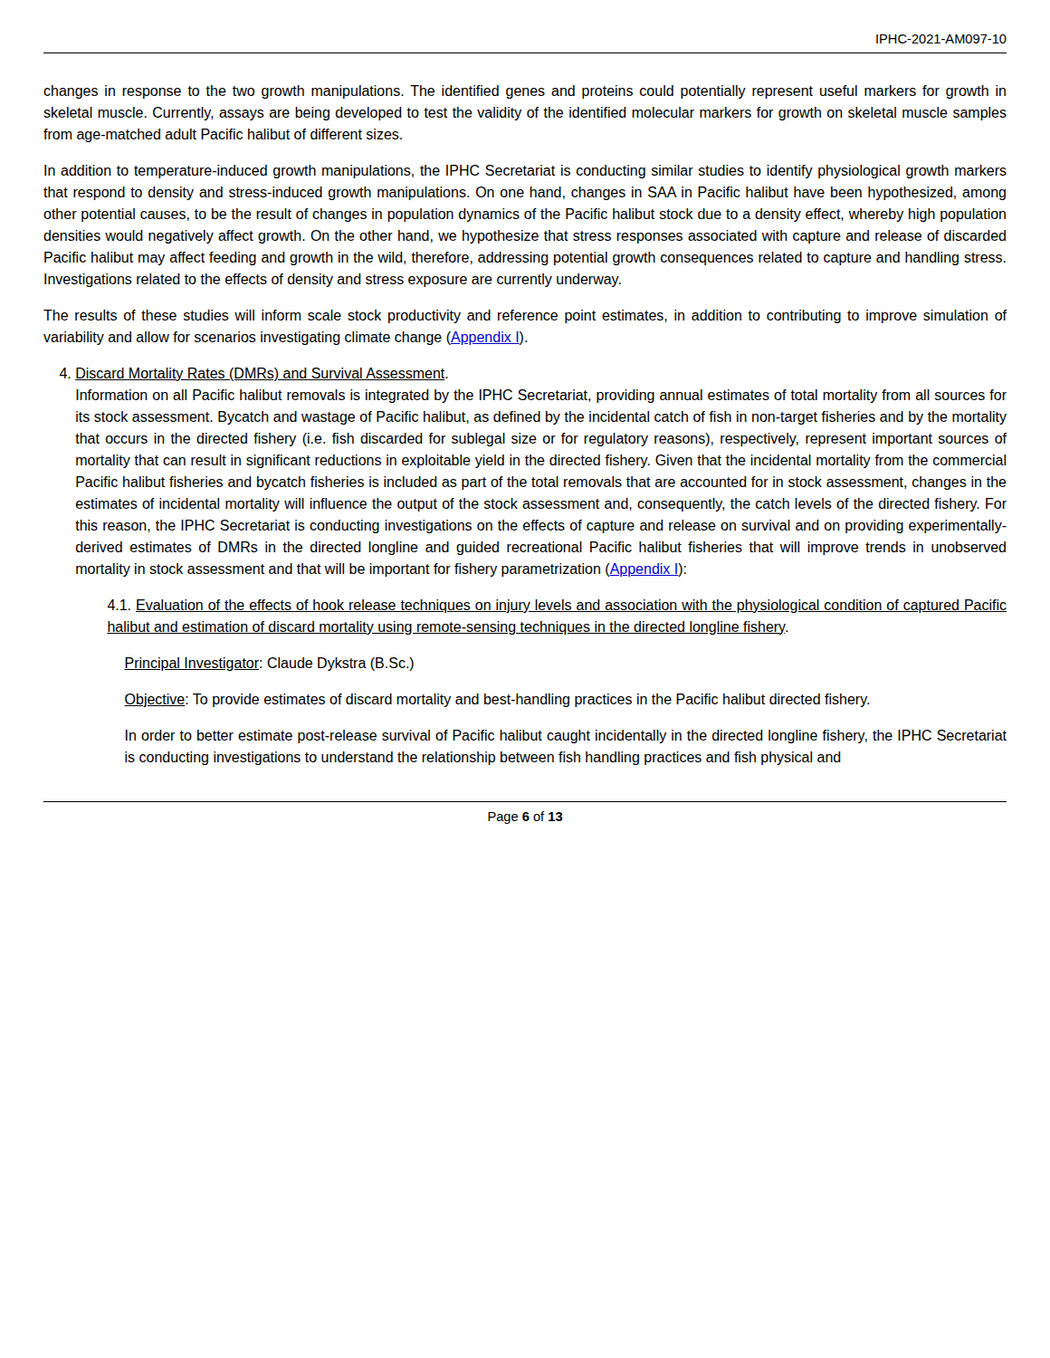IPHC-2021-AM097-10
changes in response to the two growth manipulations. The identified genes and proteins could potentially represent useful markers for growth in skeletal muscle. Currently, assays are being developed to test the validity of the identified molecular markers for growth on skeletal muscle samples from age-matched adult Pacific halibut of different sizes.
In addition to temperature-induced growth manipulations, the IPHC Secretariat is conducting similar studies to identify physiological growth markers that respond to density and stress-induced growth manipulations. On one hand, changes in SAA in Pacific halibut have been hypothesized, among other potential causes, to be the result of changes in population dynamics of the Pacific halibut stock due to a density effect, whereby high population densities would negatively affect growth. On the other hand, we hypothesize that stress responses associated with capture and release of discarded Pacific halibut may affect feeding and growth in the wild, therefore, addressing potential growth consequences related to capture and handling stress. Investigations related to the effects of density and stress exposure are currently underway.
The results of these studies will inform scale stock productivity and reference point estimates, in addition to contributing to improve simulation of variability and allow for scenarios investigating climate change (Appendix I).
Discard Mortality Rates (DMRs) and Survival Assessment.
Information on all Pacific halibut removals is integrated by the IPHC Secretariat, providing annual estimates of total mortality from all sources for its stock assessment. Bycatch and wastage of Pacific halibut, as defined by the incidental catch of fish in non-target fisheries and by the mortality that occurs in the directed fishery (i.e. fish discarded for sublegal size or for regulatory reasons), respectively, represent important sources of mortality that can result in significant reductions in exploitable yield in the directed fishery. Given that the incidental mortality from the commercial Pacific halibut fisheries and bycatch fisheries is included as part of the total removals that are accounted for in stock assessment, changes in the estimates of incidental mortality will influence the output of the stock assessment and, consequently, the catch levels of the directed fishery. For this reason, the IPHC Secretariat is conducting investigations on the effects of capture and release on survival and on providing experimentally-derived estimates of DMRs in the directed longline and guided recreational Pacific halibut fisheries that will improve trends in unobserved mortality in stock assessment and that will be important for fishery parametrization (Appendix I):
4.1. Evaluation of the effects of hook release techniques on injury levels and association with the physiological condition of captured Pacific halibut and estimation of discard mortality using remote-sensing techniques in the directed longline fishery.
Principal Investigator: Claude Dykstra (B.Sc.)
Objective: To provide estimates of discard mortality and best-handling practices in the Pacific halibut directed fishery.
In order to better estimate post-release survival of Pacific halibut caught incidentally in the directed longline fishery, the IPHC Secretariat is conducting investigations to understand the relationship between fish handling practices and fish physical and
Page 6 of 13